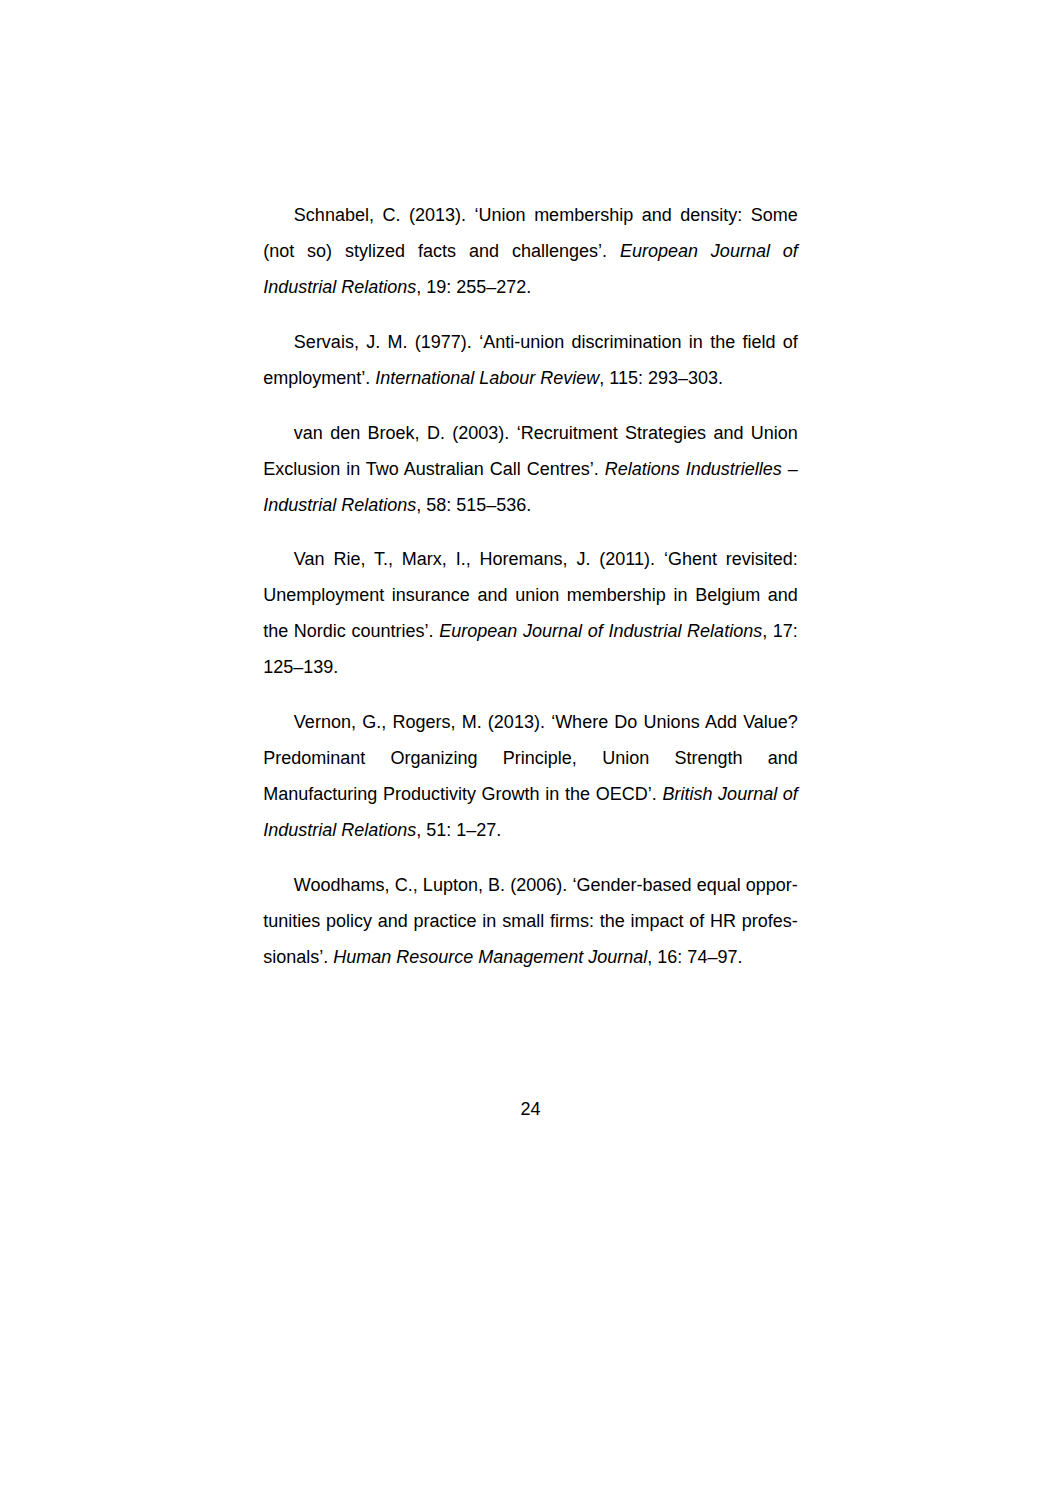Schnabel, C. (2013). ‘Union membership and density: Some (not so) stylized facts and challenges’. European Journal of Industrial Relations, 19: 255–272.
Servais, J. M. (1977). ‘Anti-union discrimination in the field of employment’. International Labour Review, 115: 293–303.
van den Broek, D. (2003). ‘Recruitment Strategies and Union Exclusion in Two Australian Call Centres’. Relations Industrielles – Industrial Relations, 58: 515–536.
Van Rie, T., Marx, I., Horemans, J. (2011). ‘Ghent revisited: Unemployment insurance and union membership in Belgium and the Nordic countries’. European Journal of Industrial Relations, 17: 125–139.
Vernon, G., Rogers, M. (2013). ‘Where Do Unions Add Value? Predominant Organizing Principle, Union Strength and Manufacturing Productivity Growth in the OECD’. British Journal of Industrial Relations, 51: 1–27.
Woodhams, C., Lupton, B. (2006). ‘Gender-based equal opportunities policy and practice in small firms: the impact of HR professionals’. Human Resource Management Journal, 16: 74–97.
24